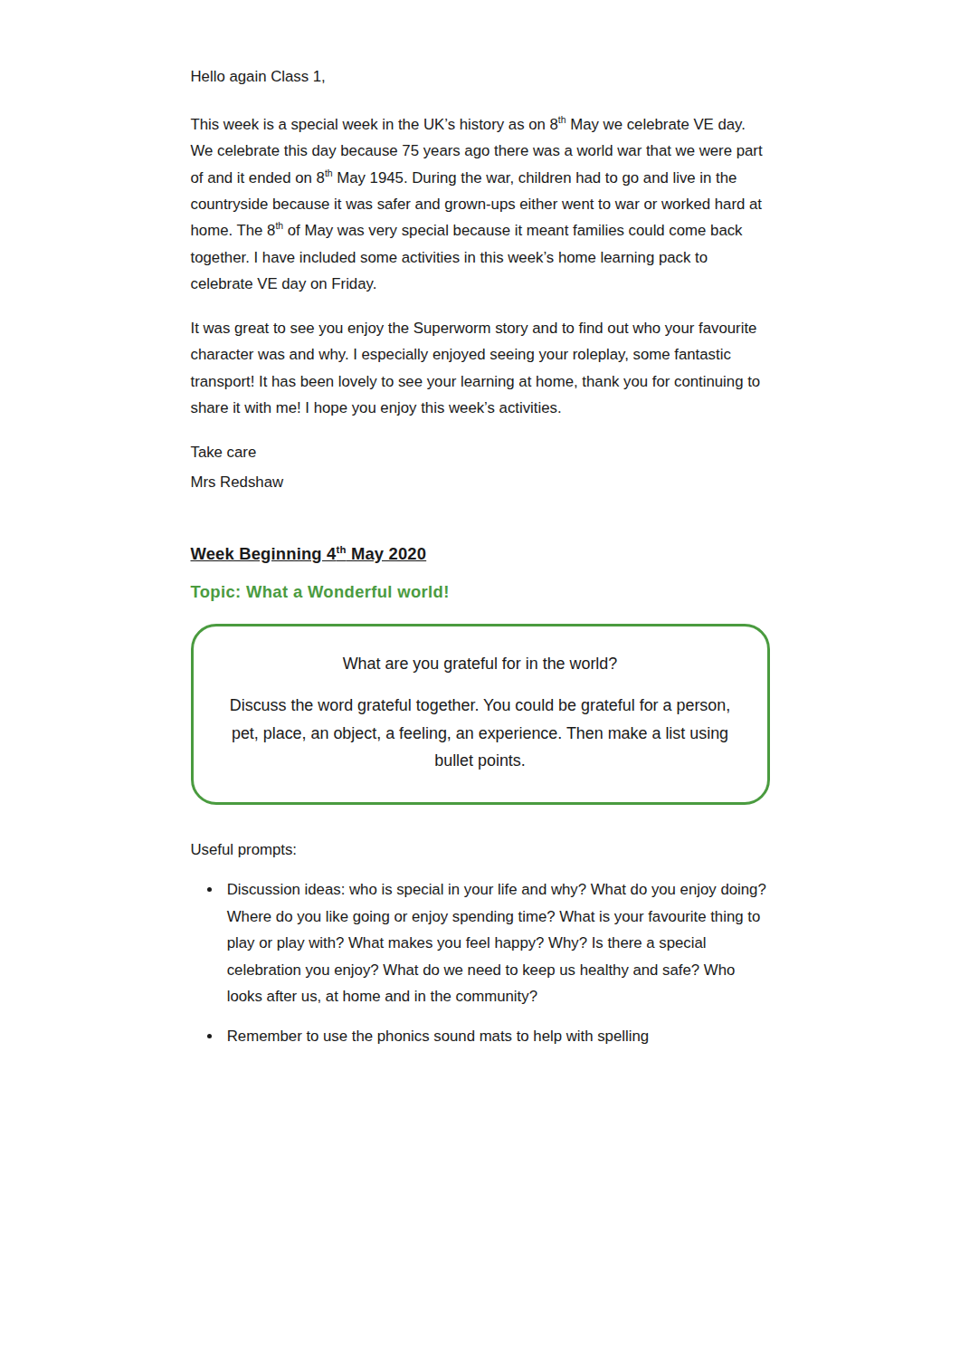Hello again Class 1,
This week is a special week in the UK’s history as on 8th May we celebrate VE day. We celebrate this day because 75 years ago there was a world war that we were part of and it ended on 8th May 1945. During the war, children had to go and live in the countryside because it was safer and grown-ups either went to war or worked hard at home. The 8th of May was very special because it meant families could come back together. I have included some activities in this week’s home learning pack to celebrate VE day on Friday.
It was great to see you enjoy the Superworm story and to find out who your favourite character was and why. I especially enjoyed seeing your roleplay, some fantastic transport! It has been lovely to see your learning at home, thank you for continuing to share it with me! I hope you enjoy this week’s activities.
Take care
Mrs Redshaw
Week Beginning 4th May 2020
Topic: What a Wonderful world!
What are you grateful for in the world?
Discuss the word grateful together. You could be grateful for a person, pet, place, an object, a feeling, an experience. Then make a list using bullet points.
Useful prompts:
Discussion ideas: who is special in your life and why? What do you enjoy doing? Where do you like going or enjoy spending time? What is your favourite thing to play or play with? What makes you feel happy? Why? Is there a special celebration you enjoy? What do we need to keep us healthy and safe? Who looks after us, at home and in the community?
Remember to use the phonics sound mats to help with spelling